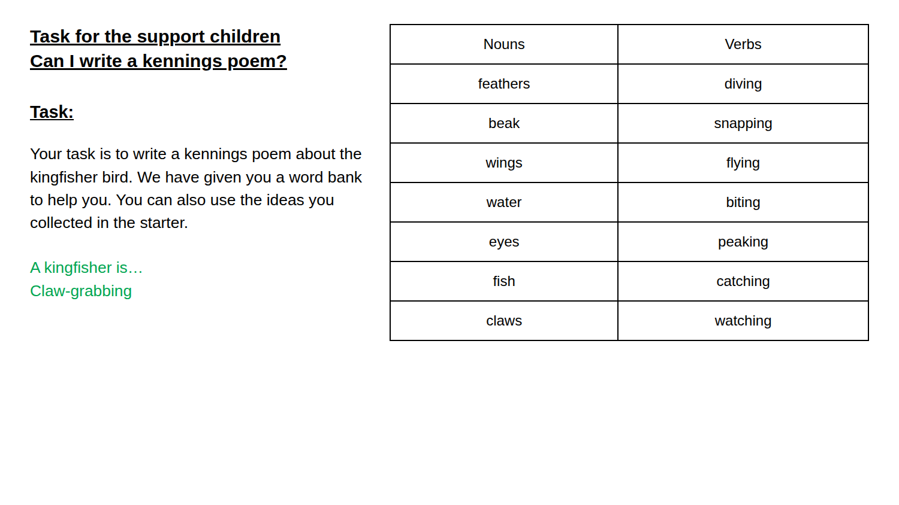Task for the support children
Can I write a kennings poem?
Task:
Your task is to write a kennings poem about the kingfisher bird. We have given you a word bank to help you. You can also use the ideas you collected in the starter.
A kingfisher is…
Claw-grabbing
| Nouns | Verbs |
| --- | --- |
| feathers | diving |
| beak | snapping |
| wings | flying |
| water | biting |
| eyes | peaking |
| fish | catching |
| claws | watching |